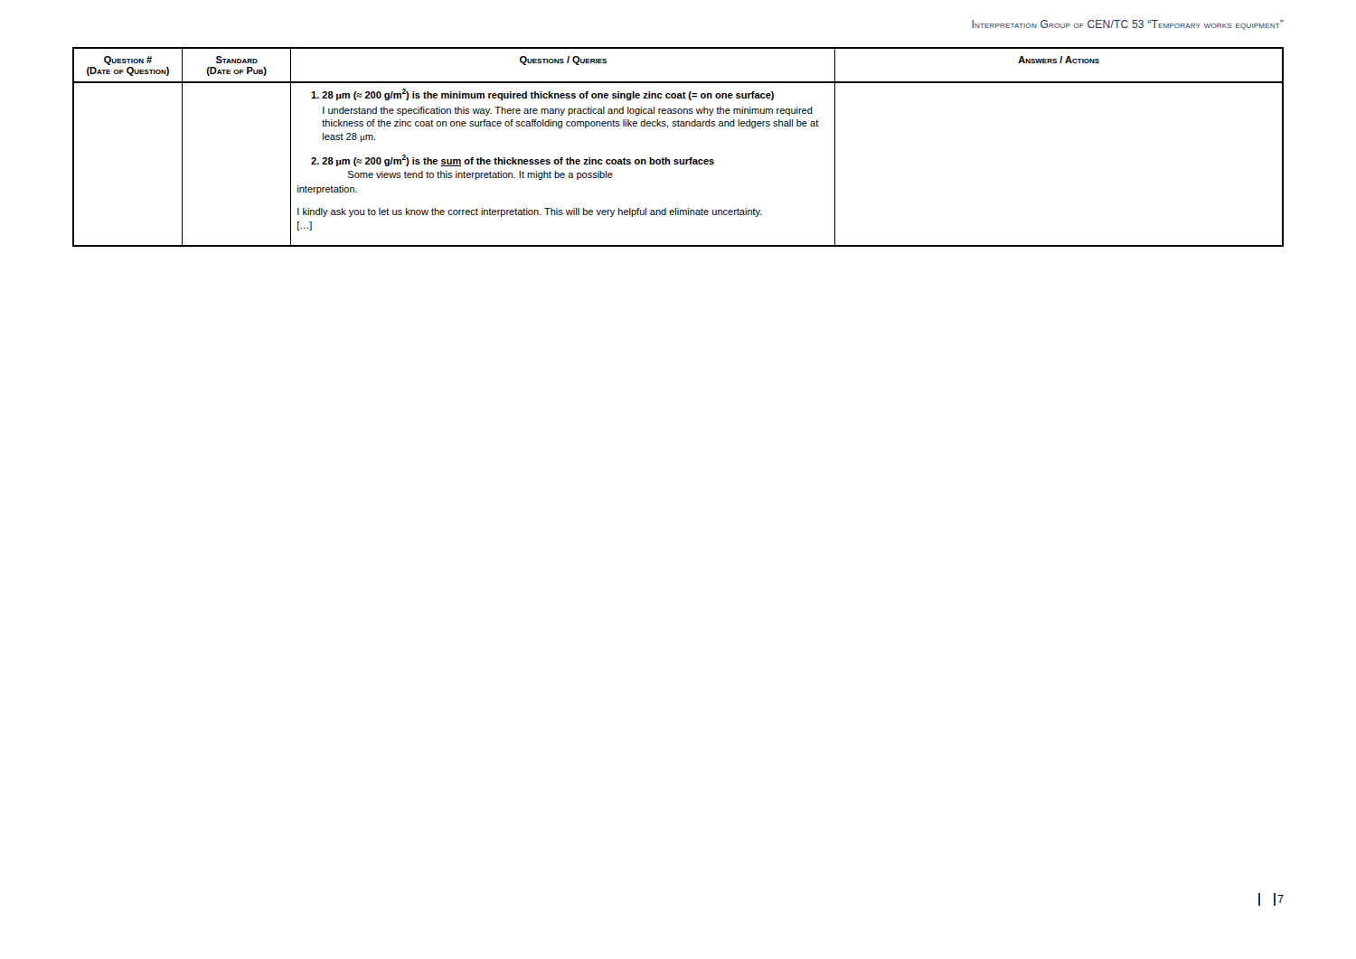Interpretation Group of CEN/TC 53 “Temporary works equipment”
| Question # (Date of Question) | Standard (Date of Pub) | Questions / Queries | Answers / Actions |
| --- | --- | --- | --- |
| | | 28 μ m ( ≈ 200 g/m 2 ) is the minimum required thickness of one single zinc coat (= on one surface) I understand the specification this way. There are many practical and logical reasons why the minimum required thickness of the zinc coat on one surface of scaffolding components like decks, standards and ledgers shall be at least 28 μ m. 28 μ m ( ≈ 200 g/m 2 ) is the sum of the thicknesses of the zinc coats on both surfaces Some views tend to this interpretation. It might be a possible interpretation. I kindly ask you to let us know the correct interpretation. This will be very helpful and eliminate uncertainty. […] | |
7